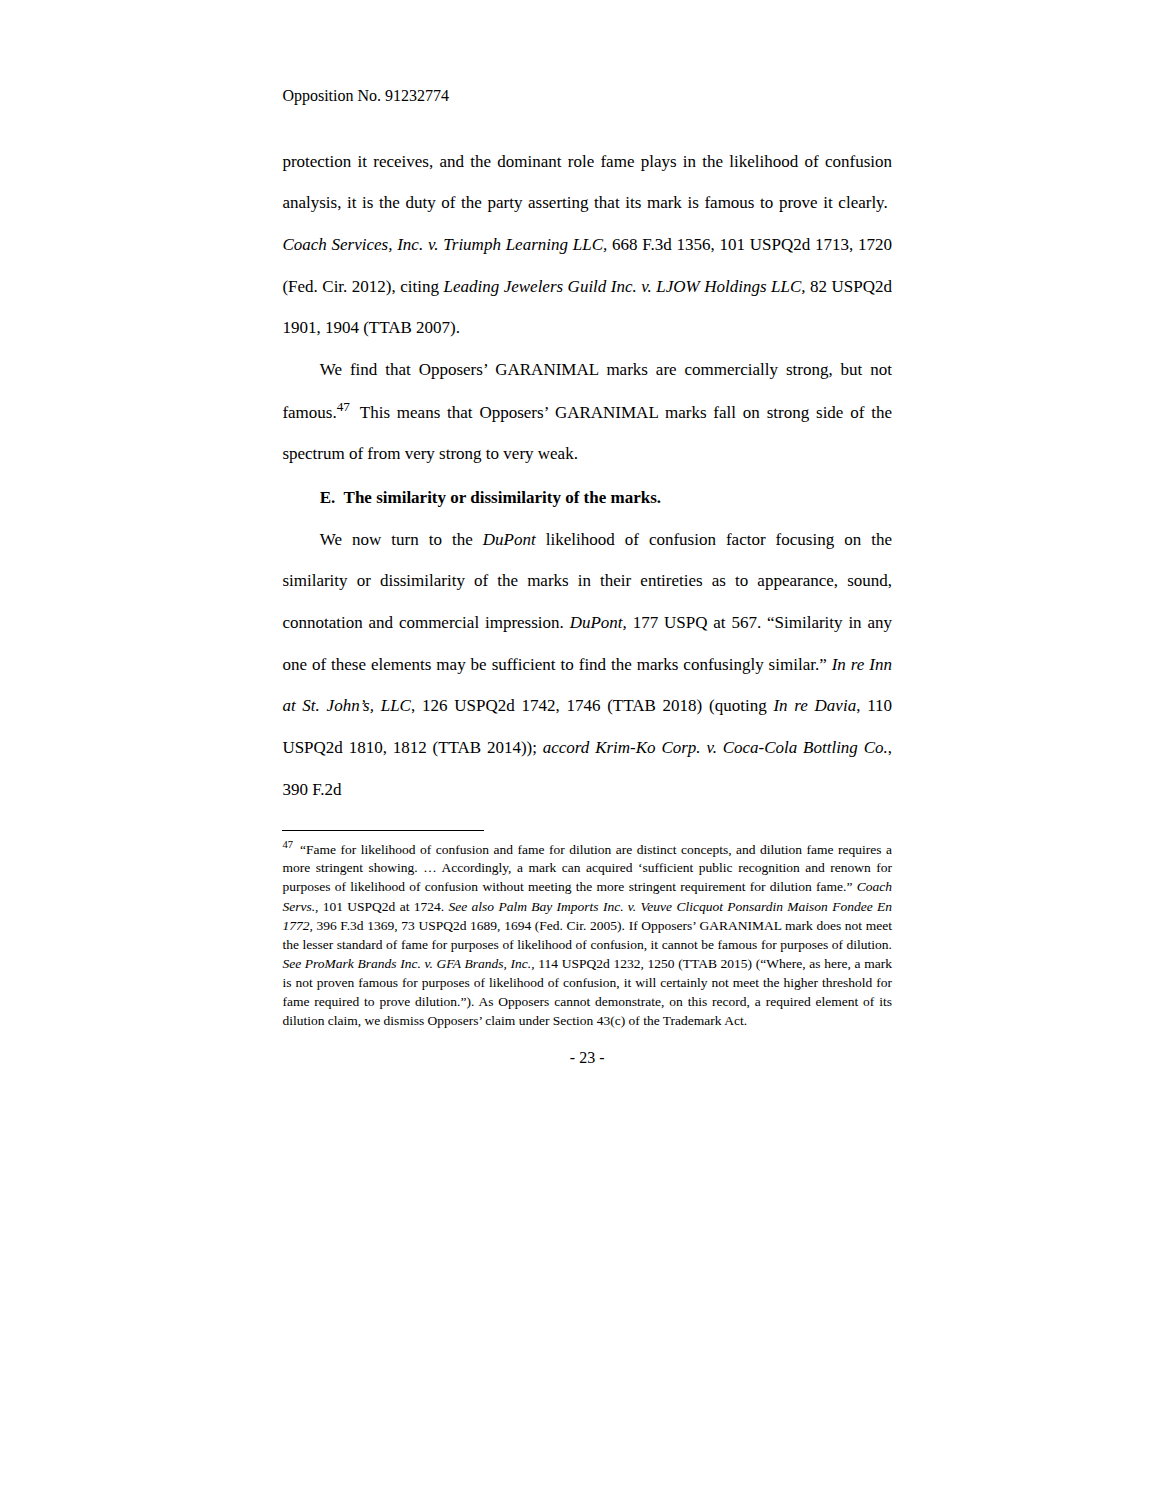Opposition No. 91232774
protection it receives, and the dominant role fame plays in the likelihood of confusion analysis, it is the duty of the party asserting that its mark is famous to prove it clearly. Coach Services, Inc. v. Triumph Learning LLC, 668 F.3d 1356, 101 USPQ2d 1713, 1720 (Fed. Cir. 2012), citing Leading Jewelers Guild Inc. v. LJOW Holdings LLC, 82 USPQ2d 1901, 1904 (TTAB 2007).
We find that Opposers’ GARANIMAL marks are commercially strong, but not famous.47 This means that Opposers’ GARANIMAL marks fall on strong side of the spectrum of from very strong to very weak.
E. The similarity or dissimilarity of the marks.
We now turn to the DuPont likelihood of confusion factor focusing on the similarity or dissimilarity of the marks in their entireties as to appearance, sound, connotation and commercial impression. DuPont, 177 USPQ at 567. “Similarity in any one of these elements may be sufficient to find the marks confusingly similar.” In re Inn at St. John’s, LLC, 126 USPQ2d 1742, 1746 (TTAB 2018) (quoting In re Davia, 110 USPQ2d 1810, 1812 (TTAB 2014)); accord Krim-Ko Corp. v. Coca-Cola Bottling Co., 390 F.2d
47 “Fame for likelihood of confusion and fame for dilution are distinct concepts, and dilution fame requires a more stringent showing. … Accordingly, a mark can acquired ‘sufficient public recognition and renown for purposes of likelihood of confusion without meeting the more stringent requirement for dilution fame.” Coach Servs., 101 USPQ2d at 1724. See also Palm Bay Imports Inc. v. Veuve Clicquot Ponsardin Maison Fondee En 1772, 396 F.3d 1369, 73 USPQ2d 1689, 1694 (Fed. Cir. 2005). If Opposers’ GARANIMAL mark does not meet the lesser standard of fame for purposes of likelihood of confusion, it cannot be famous for purposes of dilution. See ProMark Brands Inc. v. GFA Brands, Inc., 114 USPQ2d 1232, 1250 (TTAB 2015) (“Where, as here, a mark is not proven famous for purposes of likelihood of confusion, it will certainly not meet the higher threshold for fame required to prove dilution.”). As Opposers cannot demonstrate, on this record, a required element of its dilution claim, we dismiss Opposers’ claim under Section 43(c) of the Trademark Act.
- 23 -